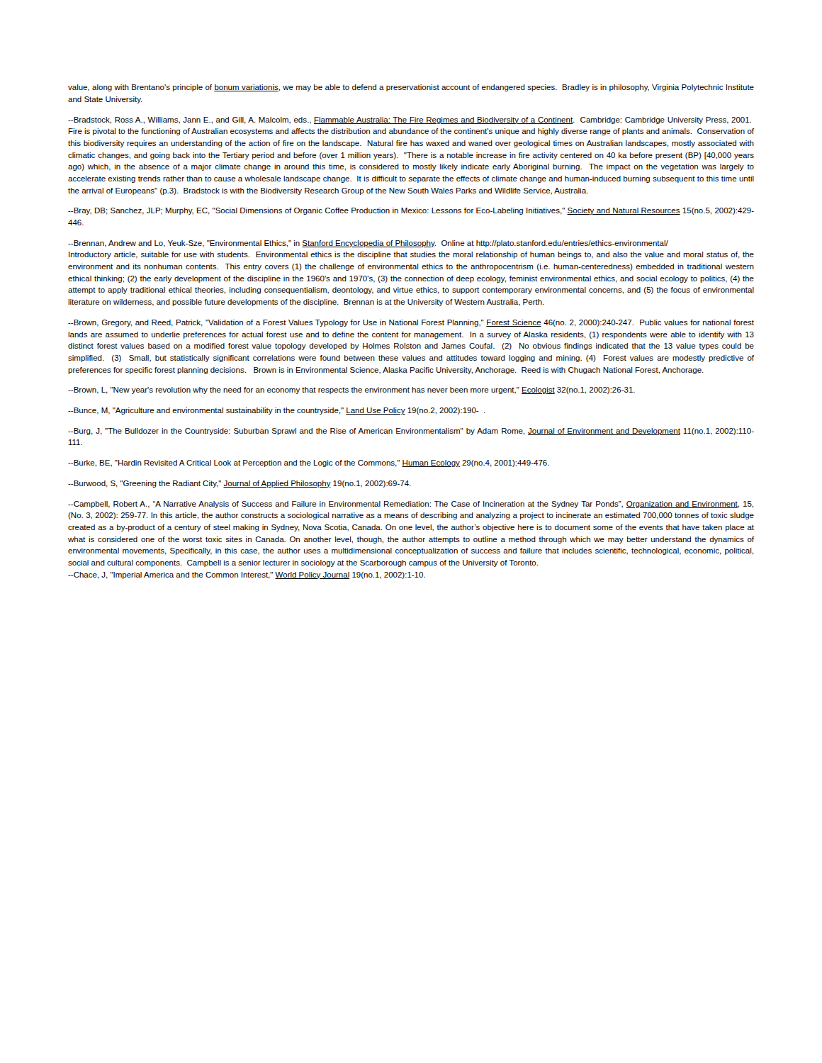value, along with Brentano's principle of bonum variationis, we may be able to defend a preservationist account of endangered species. Bradley is in philosophy, Virginia Polytechnic Institute and State University.
--Bradstock, Ross A., Williams, Jann E., and Gill, A. Malcolm, eds., Flammable Australia: The Fire Regimes and Biodiversity of a Continent. Cambridge: Cambridge University Press, 2001. Fire is pivotal to the functioning of Australian ecosystems and affects the distribution and abundance of the continent's unique and highly diverse range of plants and animals. Conservation of this biodiversity requires an understanding of the action of fire on the landscape. Natural fire has waxed and waned over geological times on Australian landscapes, mostly associated with climatic changes, and going back into the Tertiary period and before (over 1 million years). "There is a notable increase in fire activity centered on 40 ka before present (BP) [40,000 years ago) which, in the absence of a major climate change in around this time, is considered to mostly likely indicate early Aboriginal burning. The impact on the vegetation was largely to accelerate existing trends rather than to cause a wholesale landscape change. It is difficult to separate the effects of climate change and human-induced burning subsequent to this time until the arrival of Europeans" (p.3). Bradstock is with the Biodiversity Research Group of the New South Wales Parks and Wildlife Service, Australia.
--Bray, DB; Sanchez, JLP; Murphy, EC, "Social Dimensions of Organic Coffee Production in Mexico: Lessons for Eco-Labeling Initiatives," Society and Natural Resources 15(no.5, 2002):429-446.
--Brennan, Andrew and Lo, Yeuk-Sze, "Environmental Ethics," in Stanford Encyclopedia of Philosophy. Online at http://plato.stanford.edu/entries/ethics-environmental/
Introductory article, suitable for use with students. Environmental ethics is the discipline that studies the moral relationship of human beings to, and also the value and moral status of, the environment and its nonhuman contents. This entry covers (1) the challenge of environmental ethics to the anthropocentrism (i.e. human-centeredness) embedded in traditional western ethical thinking; (2) the early development of the discipline in the 1960's and 1970's, (3) the connection of deep ecology, feminist environmental ethics, and social ecology to politics, (4) the attempt to apply traditional ethical theories, including consequentialism, deontology, and virtue ethics, to support contemporary environmental concerns, and (5) the focus of environmental literature on wilderness, and possible future developments of the discipline. Brennan is at the University of Western Australia, Perth.
--Brown, Gregory, and Reed, Patrick, "Validation of a Forest Values Typology for Use in National Forest Planning," Forest Science 46(no. 2, 2000):240-247. Public values for national forest lands are assumed to underlie preferences for actual forest use and to define the content for management. In a survey of Alaska residents, (1) respondents were able to identify with 13 distinct forest values based on a modified forest value topology developed by Holmes Rolston and James Coufal. (2) No obvious findings indicated that the 13 value types could be simplified. (3) Small, but statistically significant correlations were found between these values and attitudes toward logging and mining. (4) Forest values are modestly predictive of preferences for specific forest planning decisions. Brown is in Environmental Science, Alaska Pacific University, Anchorage. Reed is with Chugach National Forest, Anchorage.
--Brown, L, "New year's revolution why the need for an economy that respects the environment has never been more urgent," Ecologist 32(no.1, 2002):26-31.
--Bunce, M, "Agriculture and environmental sustainability in the countryside," Land Use Policy 19(no.2, 2002):190- .
--Burg, J, "The Bulldozer in the Countryside: Suburban Sprawl and the Rise of American Environmentalism" by Adam Rome, Journal of Environment and Development 11(no.1, 2002):110-111.
--Burke, BE, "Hardin Revisited A Critical Look at Perception and the Logic of the Commons," Human Ecology 29(no.4, 2001):449-476.
--Burwood, S, "Greening the Radiant City," Journal of Applied Philosophy 19(no.1, 2002):69-74.
--Campbell, Robert A., “A Narrative Analysis of Success and Failure in Environmental Remediation: The Case of Incineration at the Sydney Tar Ponds”, Organization and Environment, 15, (No. 3, 2002): 259-77. In this article, the author constructs a sociological narrative as a means of describing and analyzing a project to incinerate an estimated 700,000 tonnes of toxic sludge created as a by-product of a century of steel making in Sydney, Nova Scotia, Canada. On one level, the author’s objective here is to document some of the events that have taken place at what is considered one of the worst toxic sites in Canada. On another level, though, the author attempts to outline a method through which we may better understand the dynamics of environmental movements, Specifically, in this case, the author uses a multidimensional conceptualization of success and failure that includes scientific, technological, economic, political, social and cultural components. Campbell is a senior lecturer in sociology at the Scarborough campus of the University of Toronto.
--Chace, J, "Imperial America and the Common Interest," World Policy Journal 19(no.1, 2002):1-10.